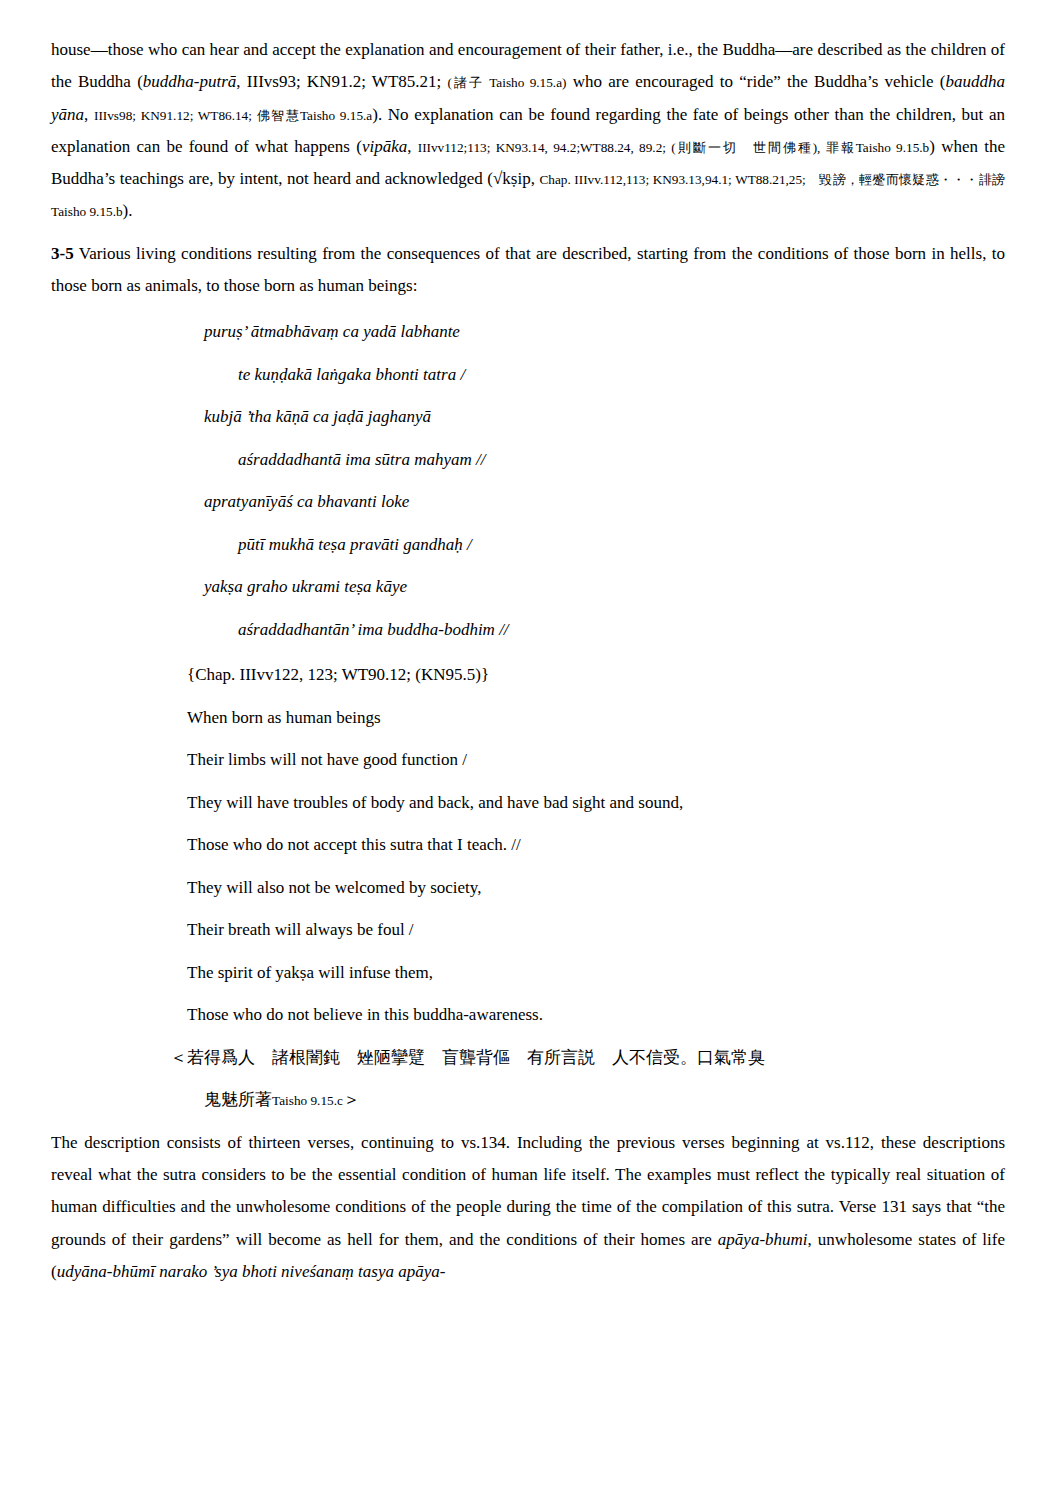house—those who can hear and accept the explanation and encouragement of their father, i.e., the Buddha—are described as the children of the Buddha (buddha-putrā, IIIvs93; KN91.2; WT85.21; (諸子 Taisho 9.15.a) who are encouraged to “ride” the Buddha’s vehicle (bauddha yāna, IIIvs98; KN91.12; WT86.14; 佛智慧Taisho 9.15.a). No explanation can be found regarding the fate of beings other than the children, but an explanation can be found of what happens (vipāka, IIIvv112;113; KN93.14, 94.2;WT88.24, 89.2; (則斷一切　世間佛種), 罪報Taisho 9.15.b) when the Buddha’s teachings are, by intent, not heard and acknowledged (√kṣip, Chap. IIIvv.112,113; KN93.13,94.1; WT88.21,25;　毀謗，輕蹙而懷疑惑・・・誹謗 Taisho 9.15.b).
3-5 Various living conditions resulting from the consequences of that are described, starting from the conditions of those born in hells, to those born as animals, to those born as human beings:
puruṣ’ ātmabhāvaṃ ca yadā labhante
te kuṇḍakā laṅgaka bhonti tatra /
kubjā ’tha kāṇā ca jaḍā jaghanyā
aśraddadhantā ima sūtra mahyam //
apratyanīyāś ca bhavanti loke
pūtī mukhā teṣa pravāti gandhaḥ /
yakṣa graho ukrami teṣa kāye
aśraddadhantān’ ima buddha-bodhim //
{Chap. IIIvv122, 123; WT90.12; (KN95.5)}
When born as human beings
Their limbs will not have good function /
They will have troubles of body and back, and have bad sight and sound,
Those who do not accept this sutra that I teach. //
They will also not be welcomed by society,
Their breath will always be foul /
The spirit of yakṣa will infuse them,
Those who do not believe in this buddha-awareness.
＜若得爲人　諸根闇鈍　矬陋攣躄　盲聾背傴　有所言説　人不信受。口氣常臭
鬼魅所著Taisho 9.15.c＞
The description consists of thirteen verses, continuing to vs.134. Including the previous verses beginning at vs.112, these descriptions reveal what the sutra considers to be the essential condition of human life itself. The examples must reflect the typically real situation of human difficulties and the unwholesome conditions of the people during the time of the compilation of this sutra. Verse 131 says that “the grounds of their gardens” will become as hell for them, and the conditions of their homes are apāya-bhumi, unwholesome states of life (udyāna-bhūmī narako ’sya bhoti niveśanaṃ tasya apāya-